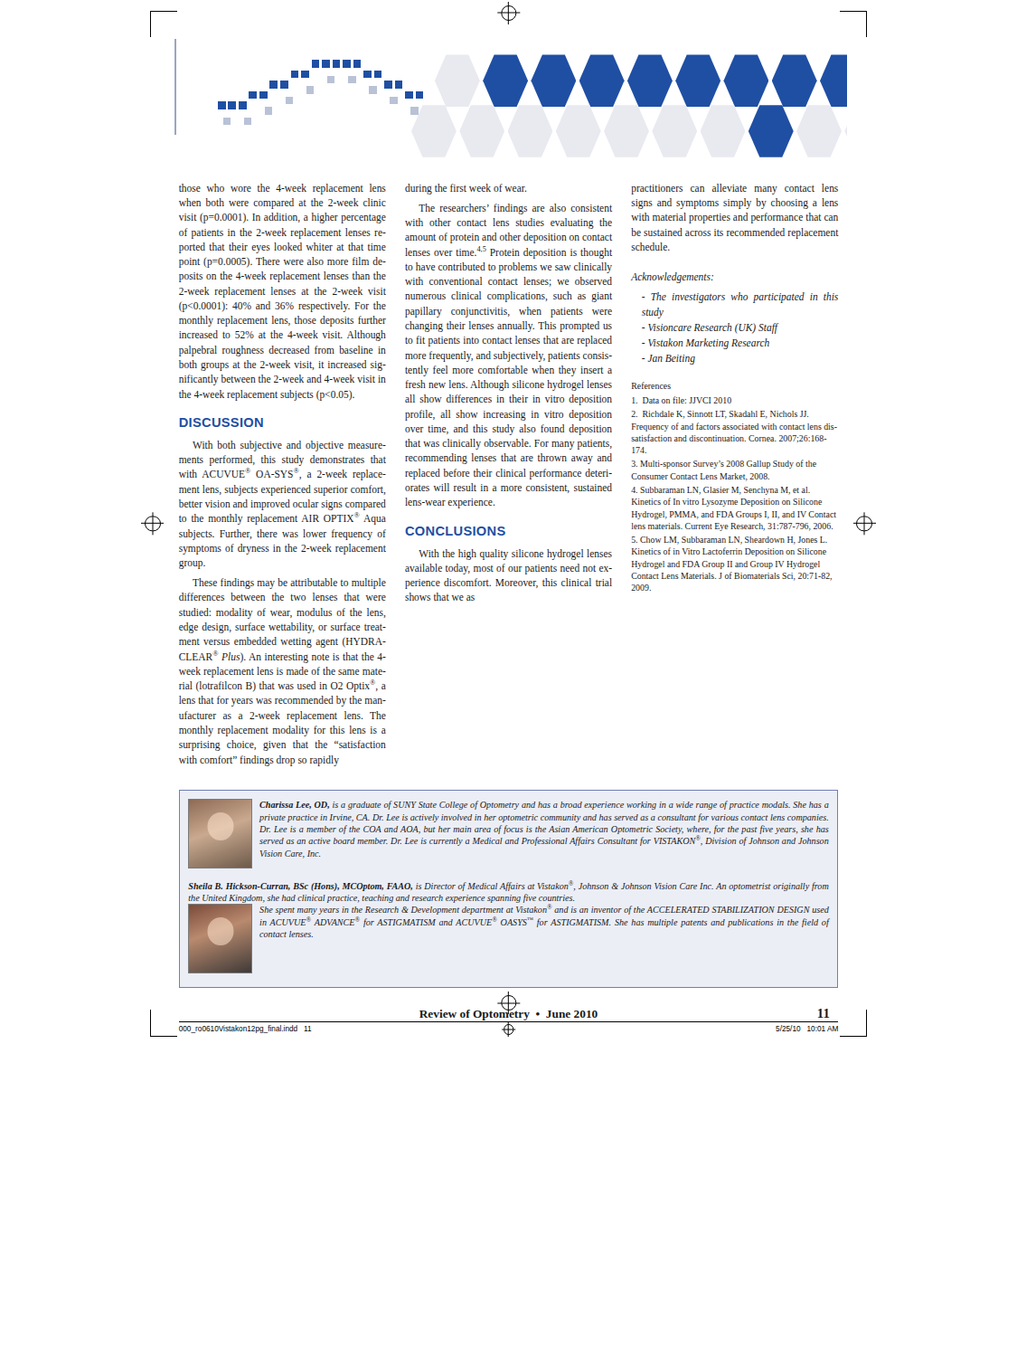those who wore the 4-week replacement lens when both were compared at the 2-week clinic visit (p=0.0001). In addition, a higher percentage of patients in the 2-week replacement lenses reported that their eyes looked whiter at that time point (p=0.0005). There were also more film deposits on the 4-week replacement lenses than the 2-week replacement lenses at the 2-week visit (p<0.0001): 40% and 36% respectively. For the monthly replacement lens, those deposits further increased to 52% at the 4-week visit. Although palpebral roughness decreased from baseline in both groups at the 2-week visit, it increased significantly between the 2-week and 4-week visit in the 4-week replacement subjects (p<0.05).
DISCUSSION
With both subjective and objective measurements performed, this study demonstrates that with ACUVUE® OA-SYS®, a 2-week replacement lens, subjects experienced superior comfort, better vision and improved ocular signs compared to the monthly replacement AIR OPTIX® Aqua subjects. Further, there was lower frequency of symptoms of dryness in the 2-week replacement group.
These findings may be attributable to multiple differences between the two lenses that were studied: modality of wear, modulus of the lens, edge design, surface wettability, or surface treatment versus embedded wetting agent (HYDRA-CLEAR® Plus). An interesting note is that the 4-week replacement lens is made of the same material (lotrafilcon B) that was used in O2 Optix®, a lens that for years was recommended by the manufacturer as a 2-week replacement lens. The monthly replacement modality for this lens is a surprising choice, given that the “satisfaction with comfort” findings drop so rapidly
during the first week of wear.
The researchers’ findings are also consistent with other contact lens studies evaluating the amount of protein and other deposition on contact lenses over time.4,5 Protein deposition is thought to have contributed to problems we saw clinically with conventional contact lenses; we observed numerous clinical complications, such as giant papillary conjunctivitis, when patients were changing their lenses annually. This prompted us to fit patients into contact lenses that are replaced more frequently, and subjectively, patients consistently feel more comfortable when they insert a fresh new lens. Although silicone hydrogel lenses all show differences in their in vitro deposition profile, all show increasing in vitro deposition over time, and this study also found deposition that was clinically observable. For many patients, recommending lenses that are thrown away and replaced before their clinical performance deteriorates will result in a more consistent, sustained lens-wear experience.
CONCLUSIONS
With the high quality silicone hydrogel lenses available today, most of our patients need not experience discomfort. Moreover, this clinical trial shows that we as
practitioners can alleviate many contact lens signs and symptoms simply by choosing a lens with material properties and performance that can be sustained across its recommended replacement schedule.
Acknowledgements:
The investigators who participated in this study
Visioncare Research (UK) Staff
Vistakon Marketing Research
Jan Beiting
References
1. Data on file: JJVCI 2010
2. Richdale K, Sinnott LT, Skadahl E, Nichols JJ. Frequency of and factors associated with contact lens dissatisfaction and discontinuation. Cornea. 2007;26:168-174.
3. Multi-sponsor Survey’s 2008 Gallup Study of the Consumer Contact Lens Market, 2008.
4. Subbaraman LN, Glasier M, Senchyna M, et al. Kinetics of In vitro Lysozyme Deposition on Silicone Hydrogel, PMMA, and FDA Groups I, II, and IV Contact lens materials. Current Eye Research, 31:787-796, 2006.
5. Chow LM, Subbaraman LN, Sheardown H, Jones L. Kinetics of in Vitro Lactoferrin Deposition on Silicone Hydrogel and FDA Group II and Group IV Hydrogel Contact Lens Materials. J of Biomaterials Sci, 20:71-82, 2009.
Charissa Lee, OD, is a graduate of SUNY State College of Optometry and has a broad experience working in a wide range of practice modals. She has a private practice in Irvine, CA. Dr. Lee is actively involved in her optometric community and has served as a consultant for various contact lens companies. Dr. Lee is a member of the COA and AOA, but her main area of focus is the Asian American Optometric Society, where, for the past five years, she has served as an active board member. Dr. Lee is currently a Medical and Professional Affairs Consultant for VISTAKON®, Division of Johnson and Johnson Vision Care, Inc.
Sheila B. Hickson-Curran, BSc (Hons), MCOptom, FAAO, is Director of Medical Affairs at Vistakon®, Johnson & Johnson Vision Care Inc. An optometrist originally from the United Kingdom, she had clinical practice, teaching and research experience spanning five countries.
She spent many years in the Research & Development department at Vistakon® and is an inventor of the ACCELERATED STABILIZATION DESIGN used in ACUVUE® ADVANCE® for ASTIGMATISM and ACUVUE® OASYS™ for ASTIGMATISM. She has multiple patents and publications in the field of contact lenses.
Review of Optometry • June 2010 11
000_ro0610Vistakon12pg_final.indd 11 5/25/10 10:01 AM